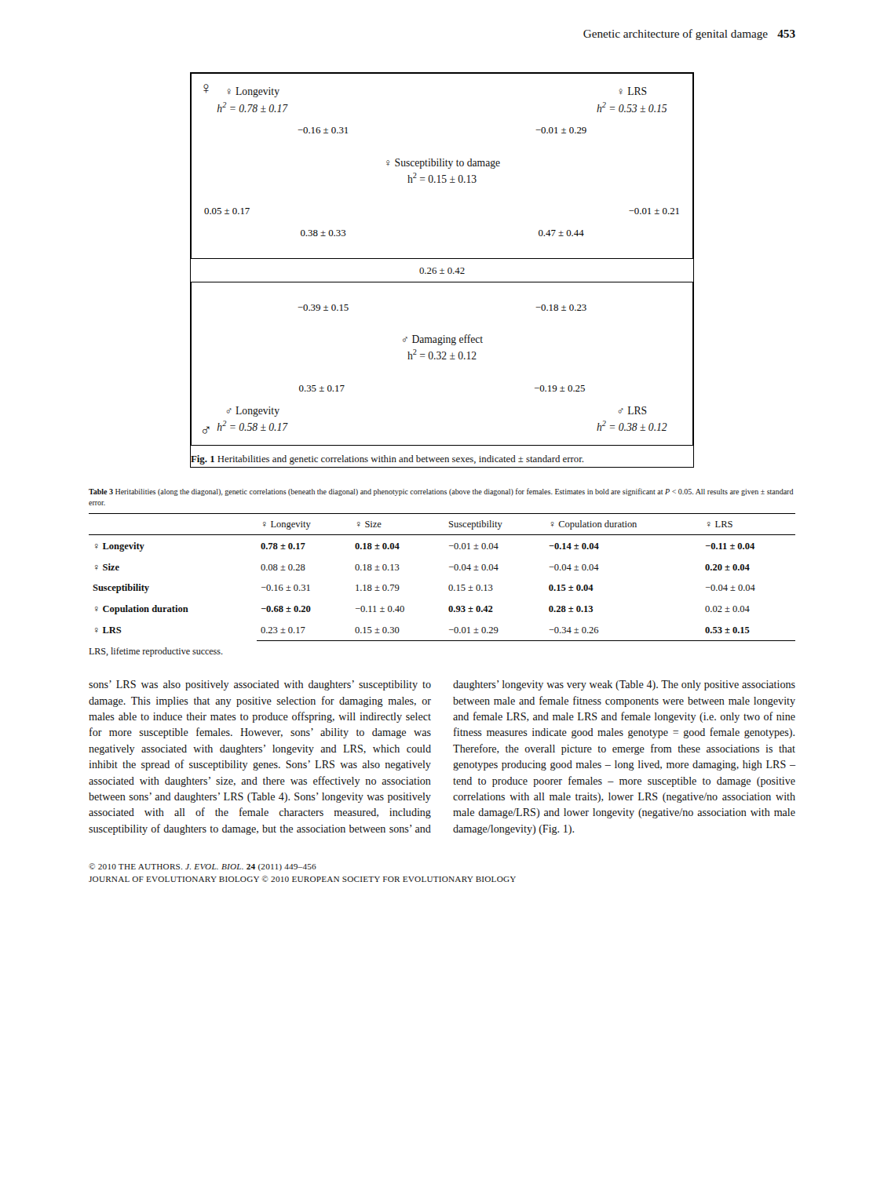Genetic architecture of genital damage 453
♀
♀ Longevity h2 = 0.78 ± 0.17
♀ LRS h2 = 0.53 ± 0.15
−0.16 ± 0.31
−0.01 ± 0.29
♀ Susceptibility to damage
h2 = 0.15 ± 0.13
0.05 ± 0.17
−0.01 ± 0.21
0.38 ± 0.33
0.47 ± 0.44
0.26 ± 0.42
−0.39 ± 0.15
−0.18 ± 0.23
♂ Damaging effect
h2 = 0.32 ± 0.12
0.35 ± 0.17
−0.19 ± 0.25
♂ Longevity h2 = 0.58 ± 0.17
♂ LRS h2 = 0.38 ± 0.12
♂
Fig. 1 Heritabilities and genetic correlations within and between sexes, indicated ± standard error.
Table 3 Heritabilities (along the diagonal), genetic correlations (beneath the diagonal) and phenotypic correlations (above the diagonal) for females. Estimates in bold are significant at P < 0.05. All results are given ± standard error.
| | ♀ Longevity | ♀ Size | Susceptibility | ♀ Copulation duration | ♀ LRS |
| --- | --- | --- | --- | --- | --- |
| ♀ Longevity | 0.78 ± 0.17 | 0.18 ± 0.04 | −0.01 ± 0.04 | −0.14 ± 0.04 | −0.11 ± 0.04 |
| ♀ Size | 0.08 ± 0.28 | 0.18 ± 0.13 | −0.04 ± 0.04 | −0.04 ± 0.04 | 0.20 ± 0.04 |
| Susceptibility | −0.16 ± 0.31 | 1.18 ± 0.79 | 0.15 ± 0.13 | 0.15 ± 0.04 | −0.04 ± 0.04 |
| ♀ Copulation duration | −0.68 ± 0.20 | −0.11 ± 0.40 | 0.93 ± 0.42 | 0.28 ± 0.13 | 0.02 ± 0.04 |
| ♀ LRS | 0.23 ± 0.17 | 0.15 ± 0.30 | −0.01 ± 0.29 | −0.34 ± 0.26 | 0.53 ± 0.15 |
LRS, lifetime reproductive success.
sons’ LRS was also positively associated with daughters’ susceptibility to damage. This implies that any positive selection for damaging males, or males able to induce their mates to produce offspring, will indirectly select for more susceptible females. However, sons’ ability to damage was negatively associated with daughters’ longevity and LRS, which could inhibit the spread of susceptibility genes. Sons’ LRS was also negatively associated with daughters’ size, and there was effectively no association between sons’ and daughters’ LRS (Table 4). Sons’ longevity was positively associated with all of the female characters measured, including susceptibility of daughters to damage, but the association between sons’ and daughters’ longevity was very weak (Table 4). The only positive associations between male and female fitness components were between male longevity and female LRS, and male LRS and female longevity (i.e. only two of nine fitness measures indicate good males genotype = good female genotypes). Therefore, the overall picture to emerge from these associations is that genotypes producing good males – long lived, more damaging, high LRS – tend to produce poorer females – more susceptible to damage (positive correlations with all male traits), lower LRS (negative/no association with male damage/LRS) and lower longevity (negative/no association with male damage/longevity) (Fig. 1).
© 2010 THE AUTHORS. J. EVOL. BIOL. 24 (2011) 449–456
JOURNAL OF EVOLUTIONARY BIOLOGY © 2010 EUROPEAN SOCIETY FOR EVOLUTIONARY BIOLOGY